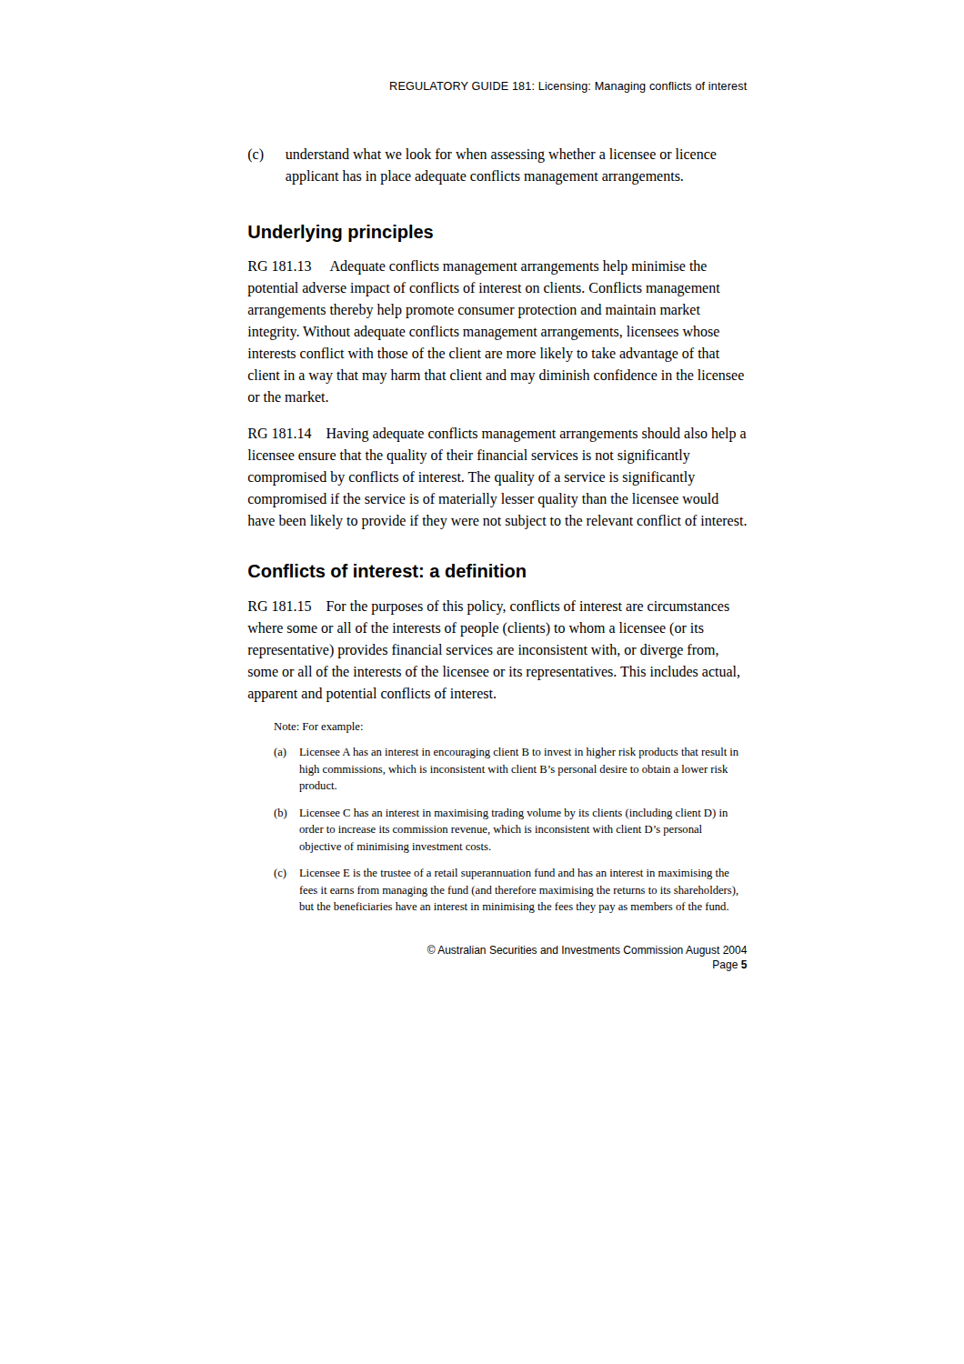REGULATORY GUIDE 181: Licensing: Managing conflicts of interest
(c) understand what we look for when assessing whether a licensee or licence applicant has in place adequate conflicts management arrangements.
Underlying principles
RG 181.13 Adequate conflicts management arrangements help minimise the potential adverse impact of conflicts of interest on clients. Conflicts management arrangements thereby help promote consumer protection and maintain market integrity. Without adequate conflicts management arrangements, licensees whose interests conflict with those of the client are more likely to take advantage of that client in a way that may harm that client and may diminish confidence in the licensee or the market.
RG 181.14 Having adequate conflicts management arrangements should also help a licensee ensure that the quality of their financial services is not significantly compromised by conflicts of interest. The quality of a service is significantly compromised if the service is of materially lesser quality than the licensee would have been likely to provide if they were not subject to the relevant conflict of interest.
Conflicts of interest: a definition
RG 181.15 For the purposes of this policy, conflicts of interest are circumstances where some or all of the interests of people (clients) to whom a licensee (or its representative) provides financial services are inconsistent with, or diverge from, some or all of the interests of the licensee or its representatives. This includes actual, apparent and potential conflicts of interest.
Note: For example:
(a) Licensee A has an interest in encouraging client B to invest in higher risk products that result in high commissions, which is inconsistent with client B’s personal desire to obtain a lower risk product.
(b) Licensee C has an interest in maximising trading volume by its clients (including client D) in order to increase its commission revenue, which is inconsistent with client D’s personal objective of minimising investment costs.
(c) Licensee E is the trustee of a retail superannuation fund and has an interest in maximising the fees it earns from managing the fund (and therefore maximising the returns to its shareholders), but the beneficiaries have an interest in minimising the fees they pay as members of the fund.
© Australian Securities and Investments Commission August 2004
Page 5